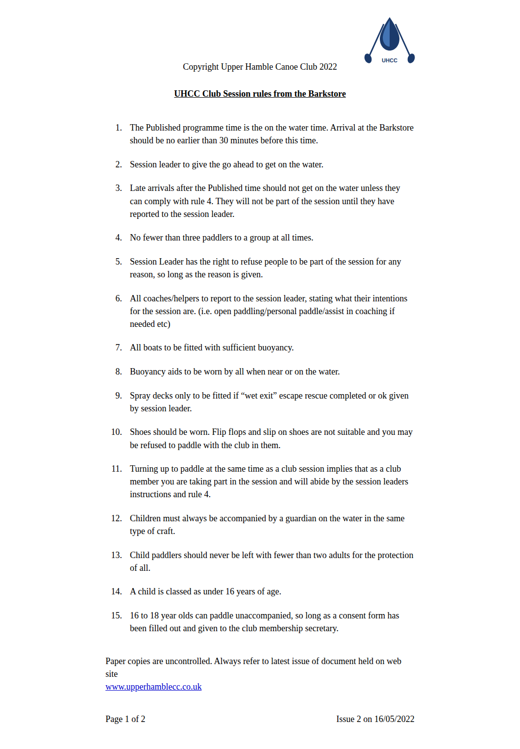UHCC
Copyright Upper Hamble Canoe Club 2022
UHCC Club Session rules from the Barkstore
The Published programme time is the on the water time. Arrival at the Barkstore should be no earlier than 30 minutes before this time.
Session leader to give the go ahead to get on the water.
Late arrivals after the Published time should not get on the water unless they can comply with rule 4. They will not be part of the session until they have reported to the session leader.
No fewer than three paddlers to a group at all times.
Session Leader has the right to refuse people to be part of the session for any reason, so long as the reason is given.
All coaches/helpers to report to the session leader, stating what their intentions for the session are. (i.e. open paddling/personal paddle/assist in coaching if needed etc)
All boats to be fitted with sufficient buoyancy.
Buoyancy aids to be worn by all when near or on the water.
Spray decks only to be fitted if “wet exit” escape rescue completed or ok given by session leader.
Shoes should be worn. Flip flops and slip on shoes are not suitable and you may be refused to paddle with the club in them.
Turning up to paddle at the same time as a club session implies that as a club member you are taking part in the session and will abide by the session leaders instructions and rule 4.
Children must always be accompanied by a guardian on the water in the same type of craft.
Child paddlers should never be left with fewer than two adults for the protection of all.
A child is classed as under 16 years of age.
16 to 18 year olds can paddle unaccompanied, so long as a consent form has been filled out and given to the club membership secretary.
Paper copies are uncontrolled. Always refer to latest issue of document held on web site
www.upperhamblecc.co.uk
Page 1 of 2 Issue 2 on 16/05/2022